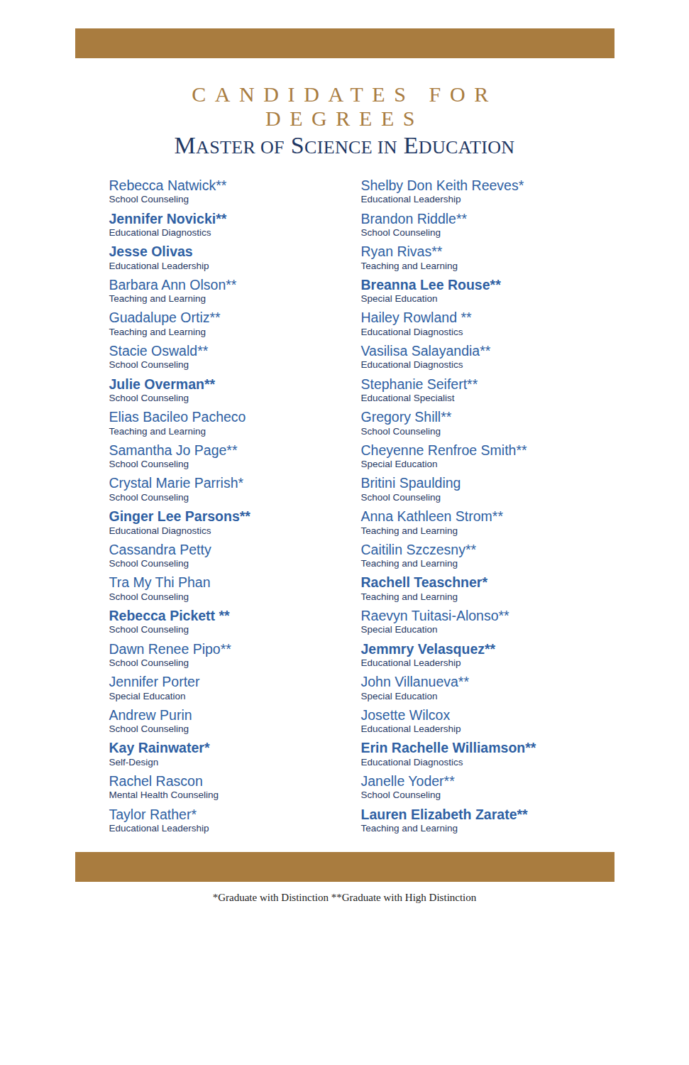Candidates for Degrees
MASTER OF SCIENCE IN EDUCATION
Rebecca Natwick**
School Counseling
Jennifer Novicki**
Educational Diagnostics
Jesse Olivas
Educational Leadership
Barbara Ann Olson**
Teaching and Learning
Guadalupe Ortiz**
Teaching and Learning
Stacie Oswald**
School Counseling
Julie Overman**
School Counseling
Elias Bacileo Pacheco
Teaching and Learning
Samantha Jo Page**
School Counseling
Crystal Marie Parrish*
School Counseling
Ginger Lee Parsons**
Educational Diagnostics
Cassandra Petty
School Counseling
Tra My Thi Phan
School Counseling
Rebecca Pickett **
School Counseling
Dawn Renee Pipo**
School Counseling
Jennifer Porter
Special Education
Andrew Purin
School Counseling
Kay Rainwater*
Self-Design
Rachel Rascon
Mental Health Counseling
Taylor Rather*
Educational Leadership
Shelby Don Keith Reeves*
Educational Leadership
Brandon Riddle**
School Counseling
Ryan Rivas**
Teaching and Learning
Breanna Lee Rouse**
Special Education
Hailey Rowland **
Educational Diagnostics
Vasilisa Salayandia**
Educational Diagnostics
Stephanie Seifert**
Educational Specialist
Gregory Shill**
School Counseling
Cheyenne Renfroe Smith**
Special Education
Britini Spaulding
School Counseling
Anna Kathleen Strom**
Teaching and Learning
Caitilin Szczesny**
Teaching and Learning
Rachell Teaschner*
Teaching and Learning
Raevyn Tuitasi-Alonso**
Special Education
Jemmry Velasquez**
Educational Leadership
John Villanueva**
Special Education
Josette Wilcox
Educational Leadership
Erin Rachelle Williamson**
Educational Diagnostics
Janelle Yoder**
School Counseling
Lauren Elizabeth Zarate**
Teaching and Learning
*Graduate with Distinction **Graduate with High Distinction